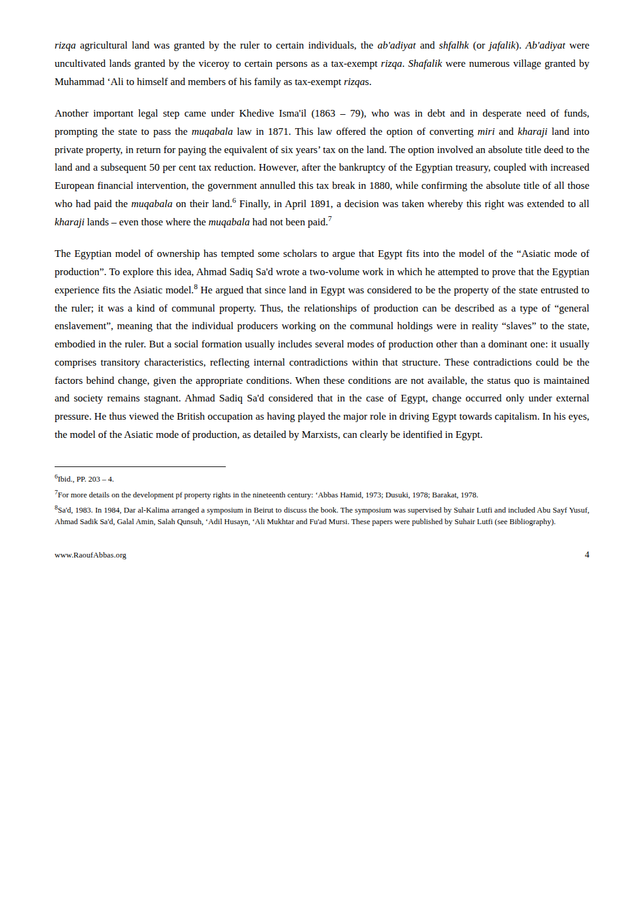rizqa agricultural land was granted by the ruler to certain individuals, the ab'adiyat and shfalhk (or jafalik). Ab'adiyat were uncultivated lands granted by the viceroy to certain persons as a tax-exempt rizqa. Shafalik were numerous village granted by Muhammad ‘Ali to himself and members of his family as tax-exempt rizqas.
Another important legal step came under Khedive Isma'il (1863 – 79), who was in debt and in desperate need of funds, prompting the state to pass the muqabala law in 1871. This law offered the option of converting miri and kharaji land into private property, in return for paying the equivalent of six years’ tax on the land. The option involved an absolute title deed to the land and a subsequent 50 per cent tax reduction. However, after the bankruptcy of the Egyptian treasury, coupled with increased European financial intervention, the government annulled this tax break in 1880, while confirming the absolute title of all those who had paid the muqabala on their land.6 Finally, in April 1891, a decision was taken whereby this right was extended to all kharaji lands – even those where the muqabala had not been paid.7
The Egyptian model of ownership has tempted some scholars to argue that Egypt fits into the model of the “Asiatic mode of production”. To explore this idea, Ahmad Sadiq Sa'd wrote a two-volume work in which he attempted to prove that the Egyptian experience fits the Asiatic model.8 He argued that since land in Egypt was considered to be the property of the state entrusted to the ruler; it was a kind of communal property. Thus, the relationships of production can be described as a type of “general enslavement”, meaning that the individual producers working on the communal holdings were in reality “slaves” to the state, embodied in the ruler. But a social formation usually includes several modes of production other than a dominant one: it usually comprises transitory characteristics, reflecting internal contradictions within that structure. These contradictions could be the factors behind change, given the appropriate conditions. When these conditions are not available, the status quo is maintained and society remains stagnant. Ahmad Sadiq Sa'd considered that in the case of Egypt, change occurred only under external pressure. He thus viewed the British occupation as having played the major role in driving Egypt towards capitalism. In his eyes, the model of the Asiatic mode of production, as detailed by Marxists, can clearly be identified in Egypt.
6Ibid., PP. 203 – 4.
7For more details on the development pf property rights in the nineteenth century: ‘Abbas Hamid, 1973; Dusuki, 1978; Barakat, 1978.
8Sa'd, 1983. In 1984, Dar al-Kalima arranged a symposium in Beirut to discuss the book. The symposium was supervised by Suhair Lutfi and included Abu Sayf Yusuf, Ahmad Sadik Sa'd, Galal Amin, Salah Qunsuh, ‘Adil Husayn, ‘Ali Mukhtar and Fu'ad Mursi. These papers were published by Suhair Lutfi (see Bibliography).
www.RaoufAbbas.org 4